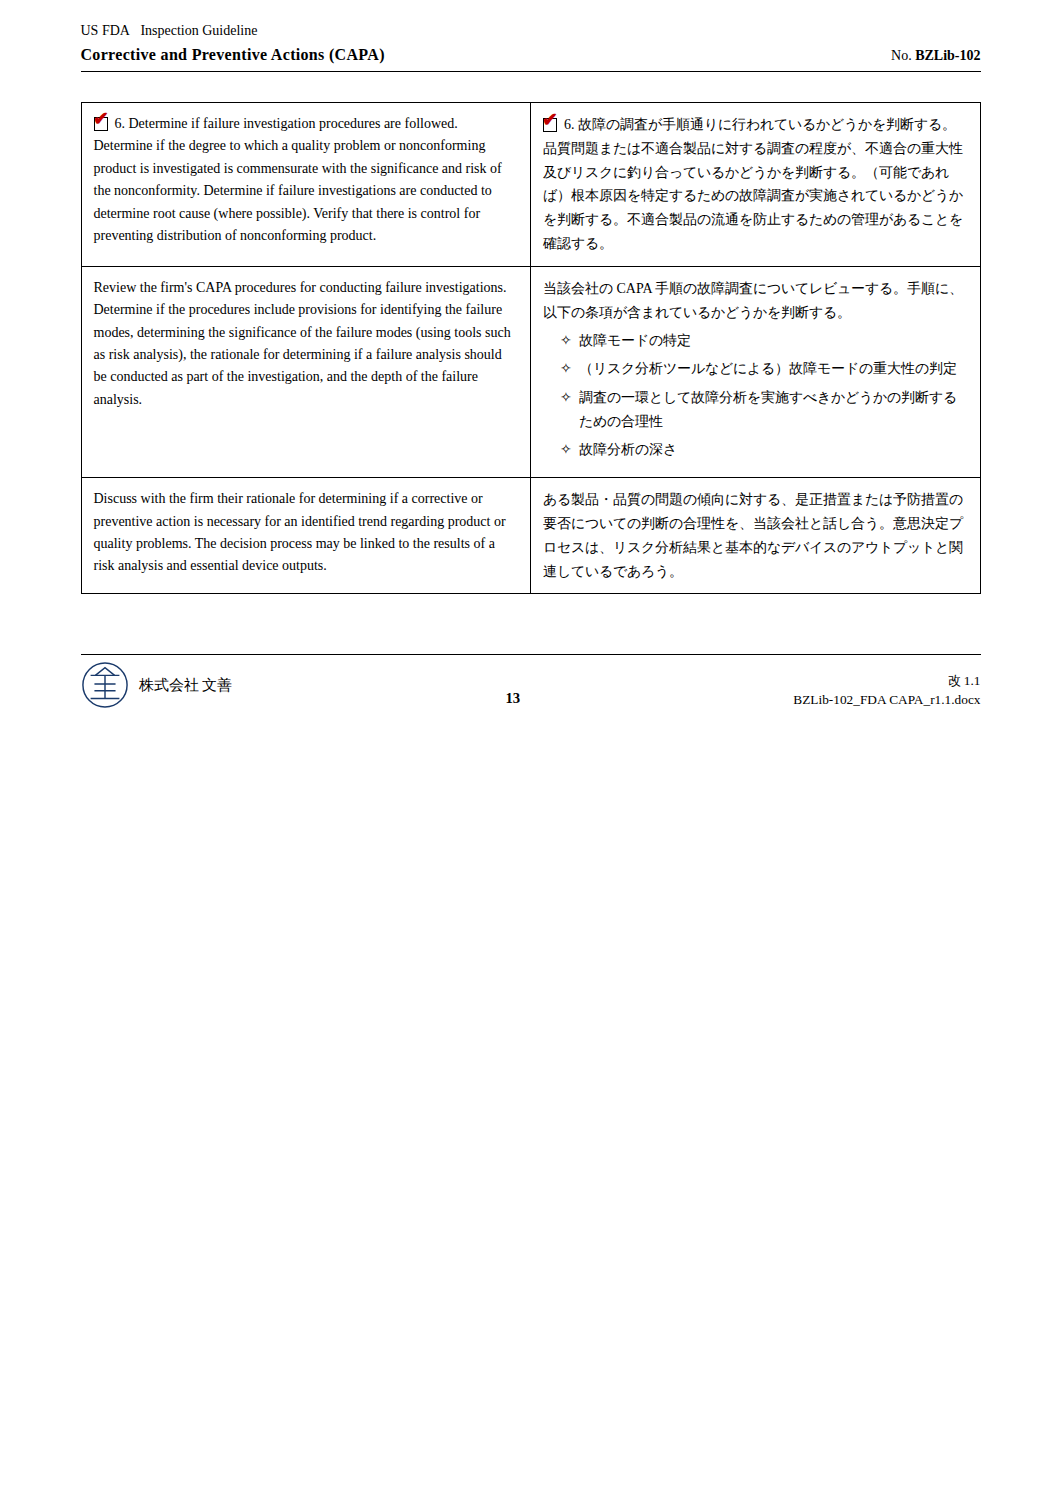US FDA Inspection Guideline
Corrective and Preventive Actions (CAPA) No. BZLib-102
| ✔ 6. Determine if failure investigation procedures are followed. Determine if the degree to which a quality problem or nonconforming product is investigated is commensurate with the significance and risk of the nonconformity. Determine if failure investigations are conducted to determine root cause (where possible). Verify that there is control for preventing distribution of nonconforming product. | ✔ 6. 故障の調査が手順通りに行われているかどうかを判断する。品質問題または不適合製品に対する調査の程度が、不適合の重大性及びリスクに釣り合っているかどうかを判断する。（可能であれば）根本原因を特定するための故障調査が実施されているかどうかを判断する。不適合製品の流通を防止するための管理があることを確認する。 |
| Review the firm's CAPA procedures for conducting failure investigations. Determine if the procedures include provisions for identifying the failure modes, determining the significance of the failure modes (using tools such as risk analysis), the rationale for determining if a failure analysis should be conducted as part of the investigation, and the depth of the failure analysis. | 当該会社の CAPA 手順の故障調査についてレビューする。手順に、以下の条項が含まれているかどうかを判断する。 故障モードの特定 （リスク分析ツールなどによる）故障モードの重大性の判定 調査の一環として故障分析を実施すべきかどうかの判断するための合理性 故障分析の深さ |
| Discuss with the firm their rationale for determining if a corrective or preventive action is necessary for an identified trend regarding product or quality problems. The decision process may be linked to the results of a risk analysis and essential device outputs. | ある製品・品質の問題の傾向に対する、是正措置または予防措置の要否についての判断の合理性を、当該会社と話し合う。意思決定プロセスは、リスク分析結果と基本的なデバイスのアウトプットと関連しているであろう。 |
株式会社 文善
13
改 1.1
BZLib-102_FDA CAPA_r1.1.docx